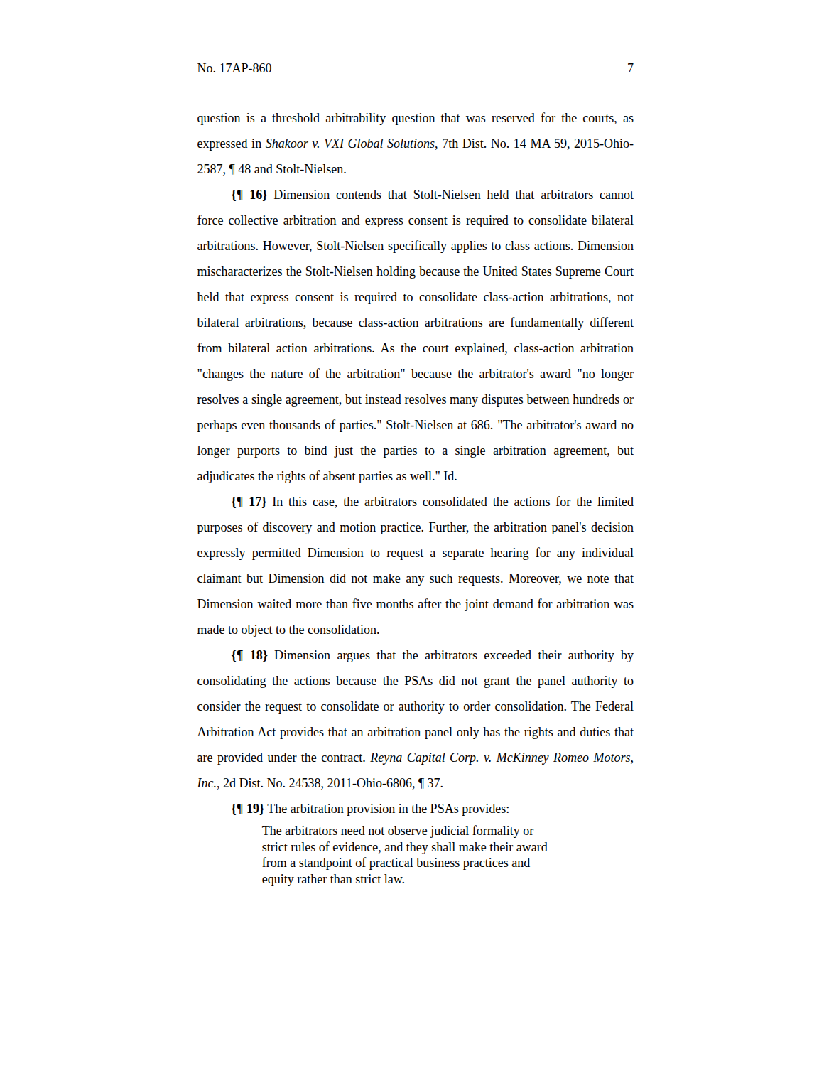No. 17AP-860 7
question is a threshold arbitrability question that was reserved for the courts, as expressed in Shakoor v. VXI Global Solutions, 7th Dist. No. 14 MA 59, 2015-Ohio-2587, ¶ 48 and Stolt-Nielsen.
{¶ 16} Dimension contends that Stolt-Nielsen held that arbitrators cannot force collective arbitration and express consent is required to consolidate bilateral arbitrations. However, Stolt-Nielsen specifically applies to class actions. Dimension mischaracterizes the Stolt-Nielsen holding because the United States Supreme Court held that express consent is required to consolidate class-action arbitrations, not bilateral arbitrations, because class-action arbitrations are fundamentally different from bilateral action arbitrations. As the court explained, class-action arbitration "changes the nature of the arbitration" because the arbitrator's award "no longer resolves a single agreement, but instead resolves many disputes between hundreds or perhaps even thousands of parties." Stolt-Nielsen at 686. "The arbitrator's award no longer purports to bind just the parties to a single arbitration agreement, but adjudicates the rights of absent parties as well." Id.
{¶ 17} In this case, the arbitrators consolidated the actions for the limited purposes of discovery and motion practice. Further, the arbitration panel's decision expressly permitted Dimension to request a separate hearing for any individual claimant but Dimension did not make any such requests. Moreover, we note that Dimension waited more than five months after the joint demand for arbitration was made to object to the consolidation.
{¶ 18} Dimension argues that the arbitrators exceeded their authority by consolidating the actions because the PSAs did not grant the panel authority to consider the request to consolidate or authority to order consolidation. The Federal Arbitration Act provides that an arbitration panel only has the rights and duties that are provided under the contract. Reyna Capital Corp. v. McKinney Romeo Motors, Inc., 2d Dist. No. 24538, 2011-Ohio-6806, ¶ 37.
{¶ 19} The arbitration provision in the PSAs provides:
The arbitrators need not observe judicial formality or strict rules of evidence, and they shall make their award from a standpoint of practical business practices and equity rather than strict law.